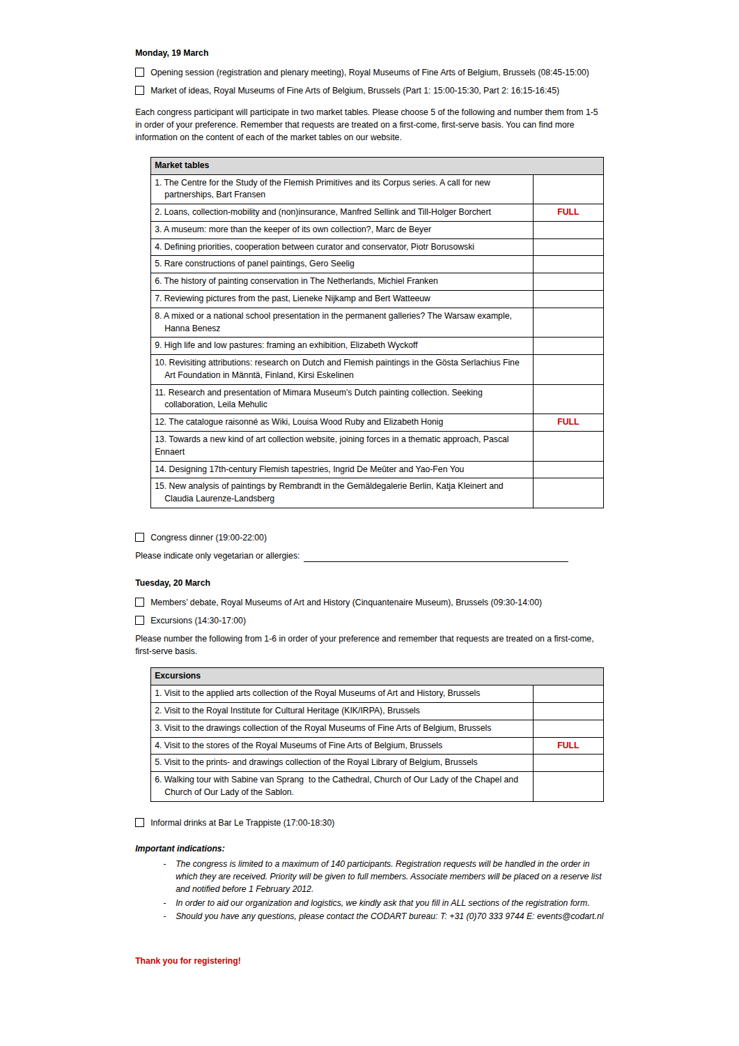Monday, 19 March
Opening session (registration and plenary meeting), Royal Museums of Fine Arts of Belgium, Brussels (08:45-15:00)
Market of ideas, Royal Museums of Fine Arts of Belgium, Brussels (Part 1: 15:00-15:30, Part 2: 16:15-16:45)
Each congress participant will participate in two market tables. Please choose 5 of the following and number them from 1-5 in order of your preference. Remember that requests are treated on a first-come, first-serve basis. You can find more information on the content of each of the market tables on our website.
| Market tables |
| --- |
| 1. The Centre for the Study of the Flemish Primitives and its Corpus series. A call for new partnerships, Bart Fransen | |
| 2. Loans, collection-mobility and (non)insurance, Manfred Sellink and Till-Holger Borchert | FULL |
| 3. A museum: more than the keeper of its own collection?, Marc de Beyer | |
| 4. Defining priorities, cooperation between curator and conservator, Piotr Borusowski | |
| 5. Rare constructions of panel paintings, Gero Seelig | |
| 6. The history of painting conservation in The Netherlands, Michiel Franken | |
| 7. Reviewing pictures from the past, Lieneke Nijkamp and Bert Watteeuw | |
| 8. A mixed or a national school presentation in the permanent galleries? The Warsaw example, Hanna Benesz | |
| 9. High life and low pastures: framing an exhibition, Elizabeth Wyckoff | |
| 10. Revisiting attributions: research on Dutch and Flemish paintings in the Gösta Serlachius Fine Art Foundation in Männtä, Finland, Kirsi Eskelinen | |
| 11. Research and presentation of Mimara Museum's Dutch painting collection. Seeking collaboration, Leila Mehulic | |
| 12. The catalogue raisonné as Wiki, Louisa Wood Ruby and Elizabeth Honig | FULL |
| 13. Towards a new kind of art collection website, joining forces in a thematic approach, Pascal Ennaert | |
| 14. Designing 17th-century Flemish tapestries, Ingrid De Meûter and Yao-Fen You | |
| 15. New analysis of paintings by Rembrandt in the Gemäldegalerie Berlin, Katja Kleinert and Claudia Laurenze-Landsberg | |
Congress dinner (19:00-22:00)
Please indicate only vegetarian or allergies:
Tuesday, 20 March
Members’ debate, Royal Museums of Art and History (Cinquantenaire Museum), Brussels (09:30-14:00)
Excursions (14:30-17:00)
Please number the following from 1-6 in order of your preference and remember that requests are treated on a first-come, first-serve basis.
| Excursions |
| --- |
| 1. Visit to the applied arts collection of the Royal Museums of Art and History, Brussels | |
| 2. Visit to the Royal Institute for Cultural Heritage (KIK/IRPA), Brussels | |
| 3. Visit to the drawings collection of the Royal Museums of Fine Arts of Belgium, Brussels | |
| 4. Visit to the stores of the Royal Museums of Fine Arts of Belgium, Brussels | FULL |
| 5. Visit to the prints- and drawings collection of the Royal Library of Belgium, Brussels | |
| 6. Walking tour with Sabine van Sprang to the Cathedral, Church of Our Lady of the Chapel and Church of Our Lady of the Sablon. | |
Informal drinks at Bar Le Trappiste (17:00-18:30)
Important indications:
The congress is limited to a maximum of 140 participants. Registration requests will be handled in the order in which they are received. Priority will be given to full members. Associate members will be placed on a reserve list and notified before 1 February 2012.
In order to aid our organization and logistics, we kindly ask that you fill in ALL sections of the registration form.
Should you have any questions, please contact the CODART bureau: T: +31 (0)70 333 9744 E: events@codart.nl
Thank you for registering!